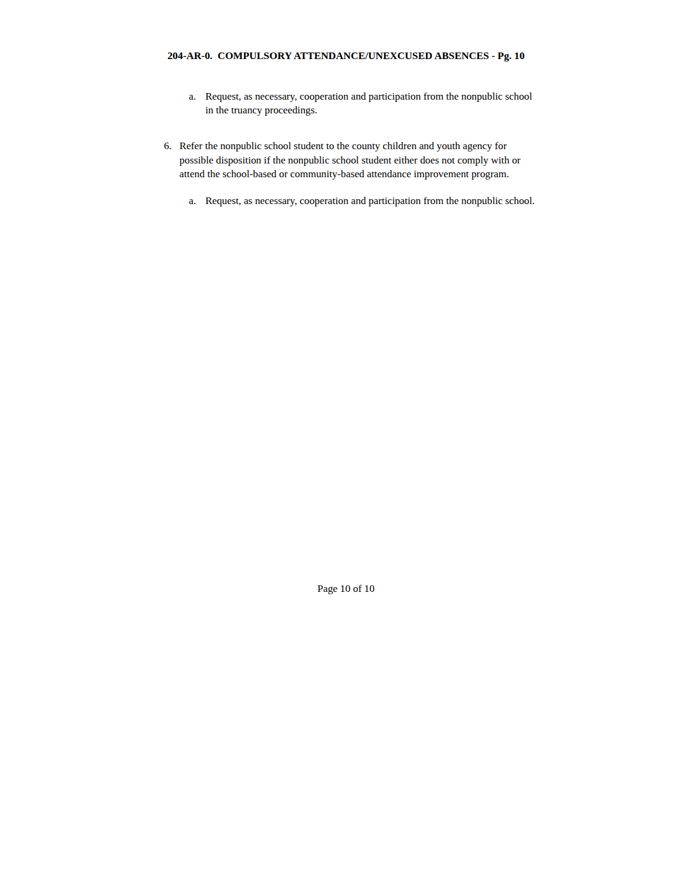204-AR-0. COMPULSORY ATTENDANCE/UNEXCUSED ABSENCES - Pg. 10
a. Request, as necessary, cooperation and participation from the nonpublic school in the truancy proceedings.
6. Refer the nonpublic school student to the county children and youth agency for possible disposition if the nonpublic school student either does not comply with or attend the school-based or community-based attendance improvement program.
a. Request, as necessary, cooperation and participation from the nonpublic school.
Page 10 of 10